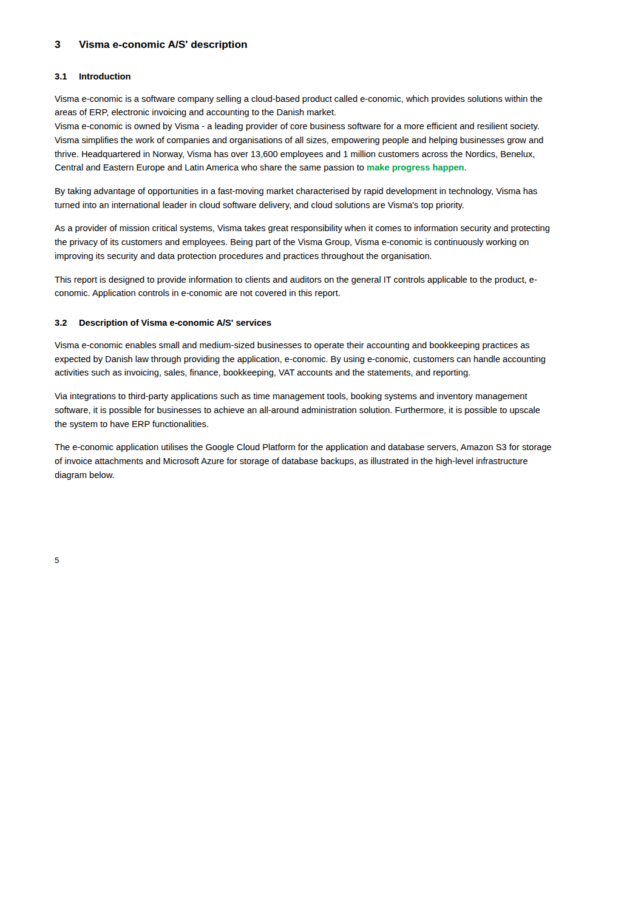3 Visma e-conomic A/S' description
3.1 Introduction
Visma e-conomic is a software company selling a cloud-based product called e-conomic, which provides solutions within the areas of ERP, electronic invoicing and accounting to the Danish market.
Visma e-conomic is owned by Visma - a leading provider of core business software for a more efficient and resilient society. Visma simplifies the work of companies and organisations of all sizes, empowering people and helping businesses grow and thrive. Headquartered in Norway, Visma has over 13,600 employees and 1 million customers across the Nordics, Benelux, Central and Eastern Europe and Latin America who share the same passion to make progress happen.
By taking advantage of opportunities in a fast-moving market characterised by rapid development in technology, Visma has turned into an international leader in cloud software delivery, and cloud solutions are Visma's top priority.
As a provider of mission critical systems, Visma takes great responsibility when it comes to information security and protecting the privacy of its customers and employees. Being part of the Visma Group, Visma e-conomic is continuously working on improving its security and data protection procedures and practices throughout the organisation.
This report is designed to provide information to clients and auditors on the general IT controls applicable to the product, e-conomic. Application controls in e-conomic are not covered in this report.
3.2 Description of Visma e-conomic A/S' services
Visma e-conomic enables small and medium-sized businesses to operate their accounting and bookkeeping practices as expected by Danish law through providing the application, e-conomic. By using e-conomic, customers can handle accounting activities such as invoicing, sales, finance, bookkeeping, VAT accounts and the statements, and reporting.
Via integrations to third-party applications such as time management tools, booking systems and inventory management software, it is possible for businesses to achieve an all-around administration solution. Furthermore, it is possible to upscale the system to have ERP functionalities.
The e-conomic application utilises the Google Cloud Platform for the application and database servers, Amazon S3 for storage of invoice attachments and Microsoft Azure for storage of database backups, as illustrated in the high-level infrastructure diagram below.
5